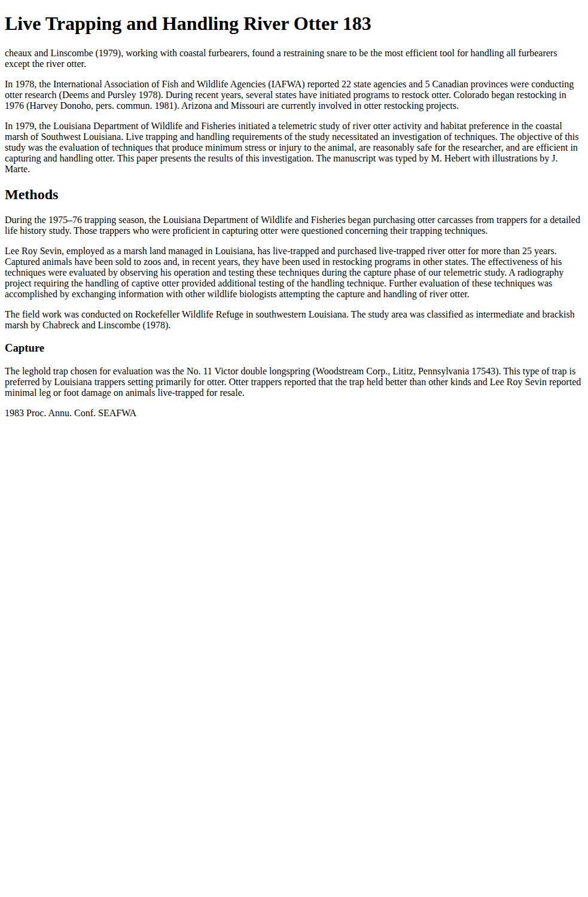Live Trapping and Handling River Otter 183
cheaux and Linscombe (1979), working with coastal furbearers, found a restraining snare to be the most efficient tool for handling all furbearers except the river otter.
In 1978, the International Association of Fish and Wildlife Agencies (IAFWA) reported 22 state agencies and 5 Canadian provinces were conducting otter research (Deems and Pursley 1978). During recent years, several states have initiated programs to restock otter. Colorado began restocking in 1976 (Harvey Donoho, pers. commun. 1981). Arizona and Missouri are currently involved in otter restocking projects.
In 1979, the Louisiana Department of Wildlife and Fisheries initiated a telemetric study of river otter activity and habitat preference in the coastal marsh of Southwest Louisiana. Live trapping and handling requirements of the study necessitated an investigation of techniques. The objective of this study was the evaluation of techniques that produce minimum stress or injury to the animal, are reasonably safe for the researcher, and are efficient in capturing and handling otter. This paper presents the results of this investigation. The manuscript was typed by M. Hebert with illustrations by J. Marte.
Methods
During the 1975–76 trapping season, the Louisiana Department of Wildlife and Fisheries began purchasing otter carcasses from trappers for a detailed life history study. Those trappers who were proficient in capturing otter were questioned concerning their trapping techniques.
Lee Roy Sevin, employed as a marsh land managed in Louisiana, has live-trapped and purchased live-trapped river otter for more than 25 years. Captured animals have been sold to zoos and, in recent years, they have been used in restocking programs in other states. The effectiveness of his techniques were evaluated by observing his operation and testing these techniques during the capture phase of our telemetric study. A radiography project requiring the handling of captive otter provided additional testing of the handling technique. Further evaluation of these techniques was accomplished by exchanging information with other wildlife biologists attempting the capture and handling of river otter.
The field work was conducted on Rockefeller Wildlife Refuge in southwestern Louisiana. The study area was classified as intermediate and brackish marsh by Chabreck and Linscombe (1978).
Capture
The leghold trap chosen for evaluation was the No. 11 Victor double longspring (Woodstream Corp., Lititz, Pennsylvania 17543). This type of trap is preferred by Louisiana trappers setting primarily for otter. Otter trappers reported that the trap held better than other kinds and Lee Roy Sevin reported minimal leg or foot damage on animals live-trapped for resale.
1983 Proc. Annu. Conf. SEAFWA